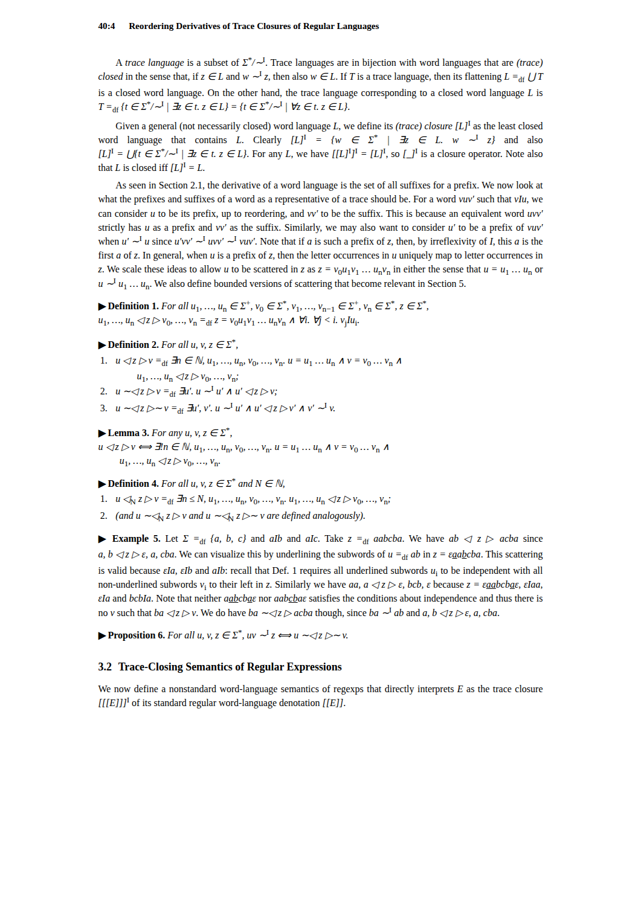40:4 Reordering Derivatives of Trace Closures of Regular Languages
A trace language is a subset of Σ*/∼I. Trace languages are in bijection with word languages that are (trace) closed in the sense that, if z ∈ L and w ∼I z, then also w ∈ L. If T is a trace language, then its flattening L =df ⋃ T is a closed word language. On the other hand, the trace language corresponding to a closed word language L is T =df {t ∈ Σ*/∼I | ∃z ∈ t. z ∈ L} = {t ∈ Σ*/∼I | ∀z ∈ t. z ∈ L}.
Given a general (not necessarily closed) word language L, we define its (trace) closure [L]I as the least closed word language that contains L. Clearly [L]I = {w ∈ Σ* | ∃z ∈ L. w ∼I z} and also [L]I = ⋃{t ∈ Σ*/∼I | ∃z ∈ t. z ∈ L}. For any L, we have [[L]I]I = [L]I, so [_]I is a closure operator. Note also that L is closed iff [L]I = L.
As seen in Section 2.1, the derivative of a word language is the set of all suffixes for a prefix. We now look at what the prefixes and suffixes of a word as a representative of a trace should be. For a word vuv′ such that vIu, we can consider u to be its prefix, up to reordering, and vv′ to be the suffix. This is because an equivalent word uvv′ strictly has u as a prefix and vv′ as the suffix. Similarly, we may also want to consider u′ to be a prefix of vuv′ when u′ ∼I u since u′vv′ ∼I uvv′ ∼I vuv′. Note that if a is such a prefix of z, then, by irreflexivity of I, this a is the first a of z. In general, when u is a prefix of z, then the letter occurrences in u uniquely map to letter occurrences in z. We scale these ideas to allow u to be scattered in z as z = v0u1v1 … unvn in either the sense that u = u1 … un or u ∼I u1 … un. We also define bounded versions of scattering that become relevant in Section 5.
▶ Definition 1. For all u1, …, un ∈ Σ+, v0 ∈ Σ*, v1, …, vn−1 ∈ Σ+, vn ∈ Σ*, z ∈ Σ*,
u1, …, un ◁ z ▷ v0, …, vn =df z = v0u1v1 … unvn ∧ ∀i. ∀j < i. vjIui.
▶ Definition 2. For all u, v, z ∈ Σ*,
u ◁ z ▷ v =df ∃n ∈ ℕ, u1, …, un, v0, …, vn. u = u1 … un ∧ v = v0 … vn ∧ u1, …, un ◁ z ▷ v0, …, vn;
u ∼◁ z ▷ v =df ∃u′. u ∼I u′ ∧ u′ ◁ z ▷ v;
u ∼◁ z ▷∼ v =df ∃u′, v′. u ∼I u′ ∧ u′ ◁ z ▷ v′ ∧ v′ ∼I v.
▶ Lemma 3. For any u, v, z ∈ Σ*,
u ◁ z ▷ v ⟺ ∃!n ∈ ℕ, u1, …, un, v0, …, vn. u = u1 … un ∧ v = v0 … vn ∧ u1, …, un ◁ z ▷ v0, …, vn.
▶ Definition 4. For all u, v, z ∈ Σ* and N ∈ ℕ,
u ◁N z ▷ v =df ∃n ≤ N, u1, …, un, v0, …, vn. u1, …, un ◁ z ▷ v0, …, vn;
(and u ∼◁N z ▷ v and u ∼◁N z ▷∼ v are defined analogously).
▶ Example 5. Let Σ =df {a, b, c} and aIb and aIc. Take z =df aabcba. We have ab ◁ z ▷ acba since a, b ◁ z ▷ ε, a, cba. We can visualize this by underlining the subwords of u =df ab in z = εaabcba. This scattering is valid because εIa, εIb and aIb: recall that Def. 1 requires all underlined subwords ui to be independent with all non-underlined subwords vi to their left in z. Similarly we have aa, a ◁ z ▷ ε, bcb, ε because z = εaabcbaε, εIaa, εIa and bcbIa. Note that neither aabcbaε nor aabcbaε satisfies the conditions about independence and thus there is no v such that ba ◁ z ▷ v. We do have ba ∼◁ z ▷ acba though, since ba ∼I ab and a, b ◁ z ▷ ε, a, cba.
▶ Proposition 6. For all u, v, z ∈ Σ*, uv ∼I z ⟺ u ∼◁ z ▷∼ v.
3.2 Trace-Closing Semantics of Regular Expressions
We now define a nonstandard word-language semantics of regexps that directly interprets E as the trace closure [[[E]]]I of its standard regular word-language denotation [[E]].